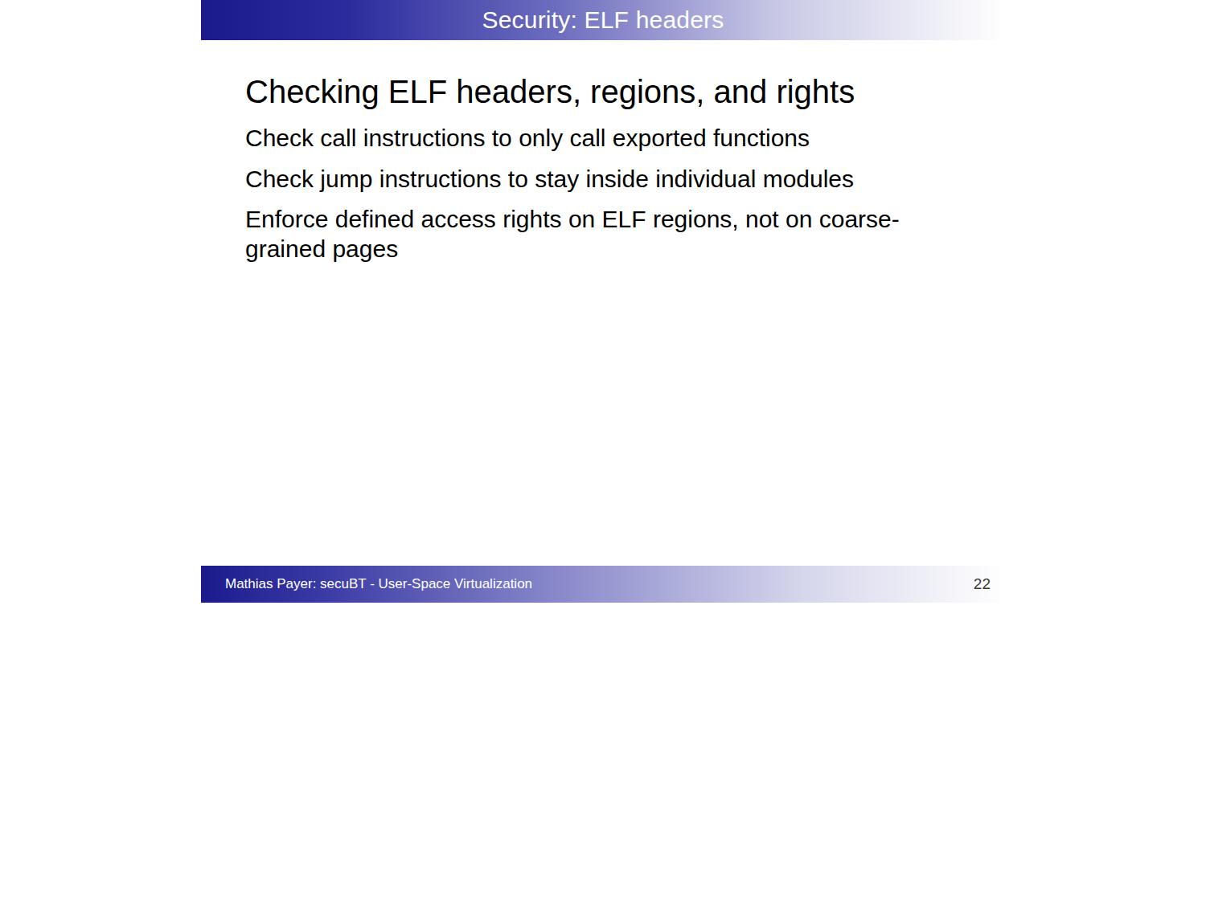Security: ELF headers
Checking ELF headers, regions, and rights
Check call instructions to only call exported functions
Check jump instructions to stay inside individual modules
Enforce defined access rights on ELF regions, not on coarse-grained pages
Mathias Payer: secuBT - User-Space Virtualization 22